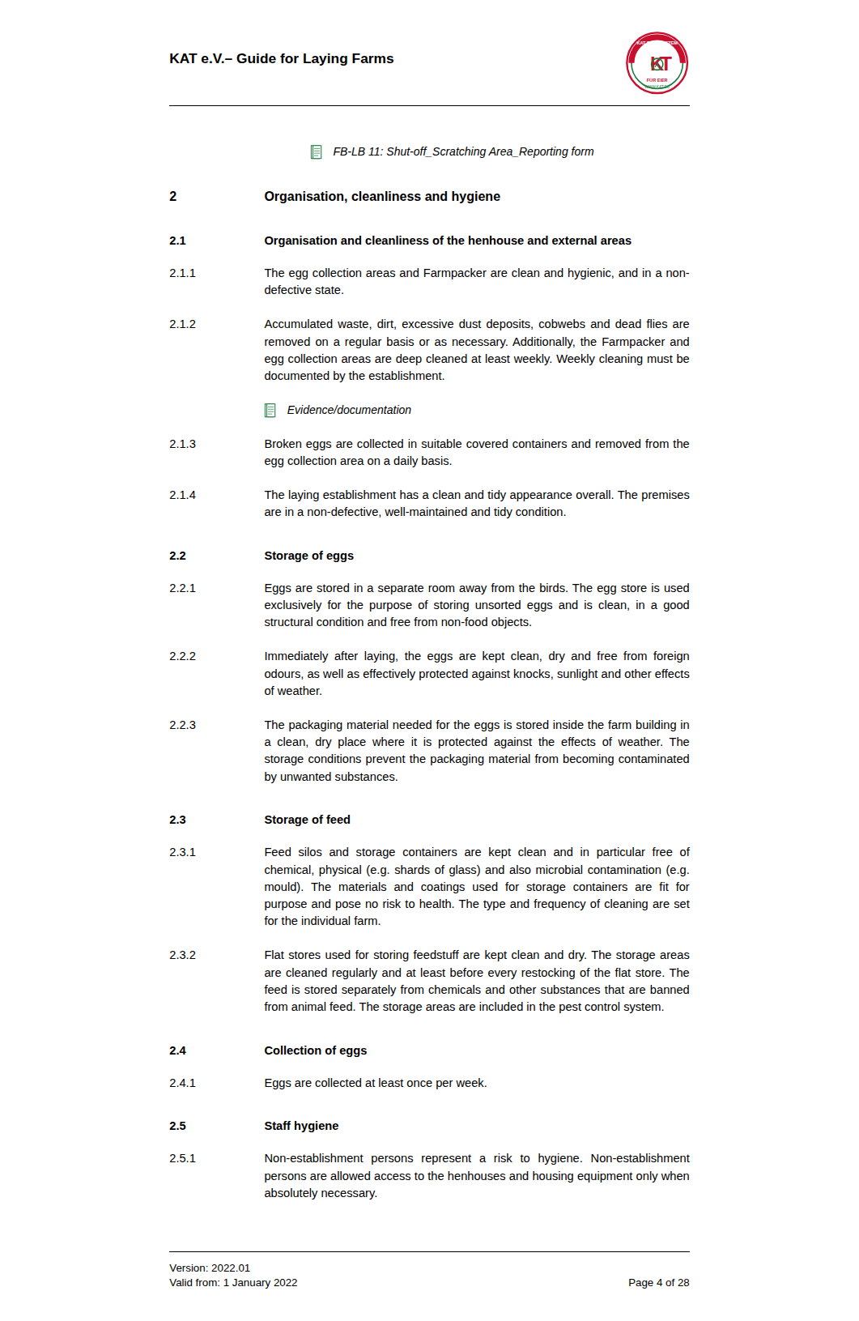KAT e.V.– Guide for Laying Farms
KAT PRÜFSYSTEM K T A FÜR EIER WWW.KAT.EU
FB-LB 11: Shut-off_Scratching Area_Reporting form
2 Organisation, cleanliness and hygiene
2.1 Organisation and cleanliness of the henhouse and external areas
2.1.1
The egg collection areas and Farmpacker are clean and hygienic, and in a non-defective state.
2.1.2
Accumulated waste, dirt, excessive dust deposits, cobwebs and dead flies are removed on a regular basis or as necessary. Additionally, the Farmpacker and egg collection areas are deep cleaned at least weekly. Weekly cleaning must be documented by the establishment.
Evidence/documentation
2.1.3
Broken eggs are collected in suitable covered containers and removed from the egg collection area on a daily basis.
2.1.4
The laying establishment has a clean and tidy appearance overall. The premises are in a non-defective, well-maintained and tidy condition.
2.2 Storage of eggs
2.2.1
Eggs are stored in a separate room away from the birds. The egg store is used exclusively for the purpose of storing unsorted eggs and is clean, in a good structural condition and free from non-food objects.
2.2.2
Immediately after laying, the eggs are kept clean, dry and free from foreign odours, as well as effectively protected against knocks, sunlight and other effects of weather.
2.2.3
The packaging material needed for the eggs is stored inside the farm building in a clean, dry place where it is protected against the effects of weather. The storage conditions prevent the packaging material from becoming contaminated by unwanted substances.
2.3 Storage of feed
2.3.1
Feed silos and storage containers are kept clean and in particular free of chemical, physical (e.g. shards of glass) and also microbial contamination (e.g. mould). The materials and coatings used for storage containers are fit for purpose and pose no risk to health. The type and frequency of cleaning are set for the individual farm.
2.3.2
Flat stores used for storing feedstuff are kept clean and dry. The storage areas are cleaned regularly and at least before every restocking of the flat store. The feed is stored separately from chemicals and other substances that are banned from animal feed. The storage areas are included in the pest control system.
2.4 Collection of eggs
2.4.1
Eggs are collected at least once per week.
2.5 Staff hygiene
2.5.1
Non-establishment persons represent a risk to hygiene. Non-establishment persons are allowed access to the henhouses and housing equipment only when absolutely necessary.
Version: 2022.01
Valid from: 1 January 2022
Page 4 of 28